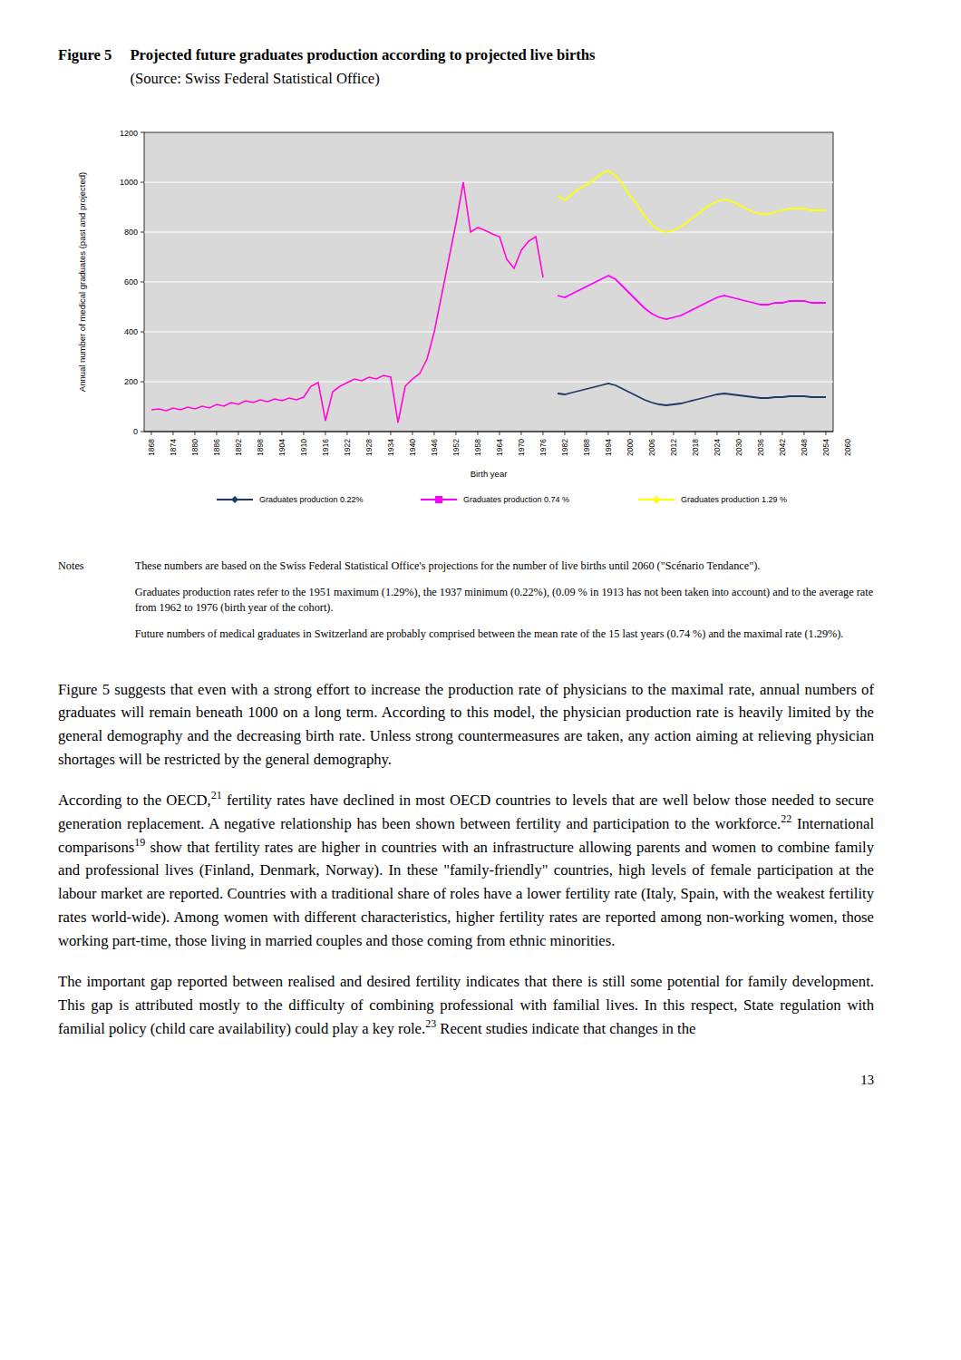Figure 5
Projected future graduates production according to projected live births
(Source: Swiss Federal Statistical Office)
0 200 400 600 800 1000 1200 Annual number of medical graduates (past and projected) 1868 1874 1880 1886 1892 1898 1904 1910 1916 1922 1928 1934 1940 1946 1952 1958 1964 1970 1976 1982 1988 1994 2000 2006 2012 2018 2024 2030 2036 2042 2048 2054 2060 Birth year Graduates production 0.22% Graduates production 0.74 % Graduates production 1.29 %
Notes
These numbers are based on the Swiss Federal Statistical Office's projections for the number of live births until 2060 ("Scénario Tendance").
Graduates production rates refer to the 1951 maximum (1.29%), the 1937 minimum (0.22%), (0.09 % in 1913 has not been taken into account) and to the average rate from 1962 to 1976 (birth year of the cohort).
Future numbers of medical graduates in Switzerland are probably comprised between the mean rate of the 15 last years (0.74 %) and the maximal rate (1.29%).
Figure 5 suggests that even with a strong effort to increase the production rate of physicians to the maximal rate, annual numbers of graduates will remain beneath 1000 on a long term. According to this model, the physician production rate is heavily limited by the general demography and the decreasing birth rate. Unless strong countermeasures are taken, any action aiming at relieving physician shortages will be restricted by the general demography.
According to the OECD,21 fertility rates have declined in most OECD countries to levels that are well below those needed to secure generation replacement. A negative relationship has been shown between fertility and participation to the workforce.22 International comparisons19 show that fertility rates are higher in countries with an infrastructure allowing parents and women to combine family and professional lives (Finland, Denmark, Norway). In these "family-friendly" countries, high levels of female participation at the labour market are reported. Countries with a traditional share of roles have a lower fertility rate (Italy, Spain, with the weakest fertility rates world-wide). Among women with different characteristics, higher fertility rates are reported among non-working women, those working part-time, those living in married couples and those coming from ethnic minorities.
The important gap reported between realised and desired fertility indicates that there is still some potential for family development. This gap is attributed mostly to the difficulty of combining professional with familial lives. In this respect, State regulation with familial policy (child care availability) could play a key role.23 Recent studies indicate that changes in the
13